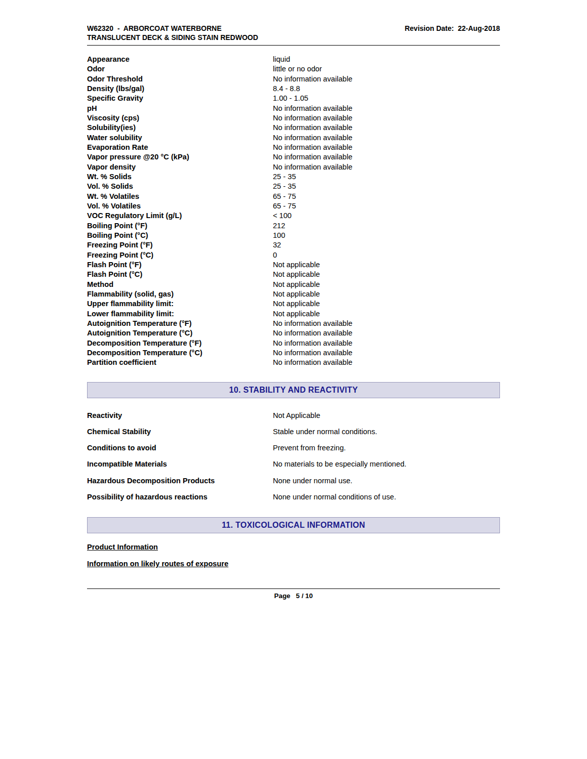W62320 - ARBORCOAT WATERBORNE
TRANSLUCENT DECK & SIDING STAIN REDWOOD
Revision Date: 22-Aug-2018
| Appearance | liquid |
| Odor | little or no odor |
| Odor Threshold | No information available |
| Density (lbs/gal) | 8.4 - 8.8 |
| Specific Gravity | 1.00 - 1.05 |
| pH | No information available |
| Viscosity (cps) | No information available |
| Solubility(ies) | No information available |
| Water solubility | No information available |
| Evaporation Rate | No information available |
| Vapor pressure @20 °C (kPa) | No information available |
| Vapor density | No information available |
| Wt. % Solids | 25 - 35 |
| Vol. % Solids | 25 - 35 |
| Wt. % Volatiles | 65 - 75 |
| Vol. % Volatiles | 65 - 75 |
| VOC Regulatory Limit (g/L) | < 100 |
| Boiling Point (°F) | 212 |
| Boiling Point (°C) | 100 |
| Freezing Point (°F) | 32 |
| Freezing Point (°C) | 0 |
| Flash Point (°F) | Not applicable |
| Flash Point (°C) | Not applicable |
| Method | Not applicable |
| Flammability (solid, gas) | Not applicable |
| Upper flammability limit: | Not applicable |
| Lower flammability limit: | Not applicable |
| Autoignition Temperature (°F) | No information available |
| Autoignition Temperature (°C) | No information available |
| Decomposition Temperature (°F) | No information available |
| Decomposition Temperature (°C) | No information available |
| Partition coefficient | No information available |
10. STABILITY AND REACTIVITY
| Reactivity | Not Applicable |
| Chemical Stability | Stable under normal conditions. |
| Conditions to avoid | Prevent from freezing. |
| Incompatible Materials | No materials to be especially mentioned. |
| Hazardous Decomposition Products | None under normal use. |
| Possibility of hazardous reactions | None under normal conditions of use. |
11. TOXICOLOGICAL INFORMATION
Product Information
Information on likely routes of exposure
Page 5 / 10